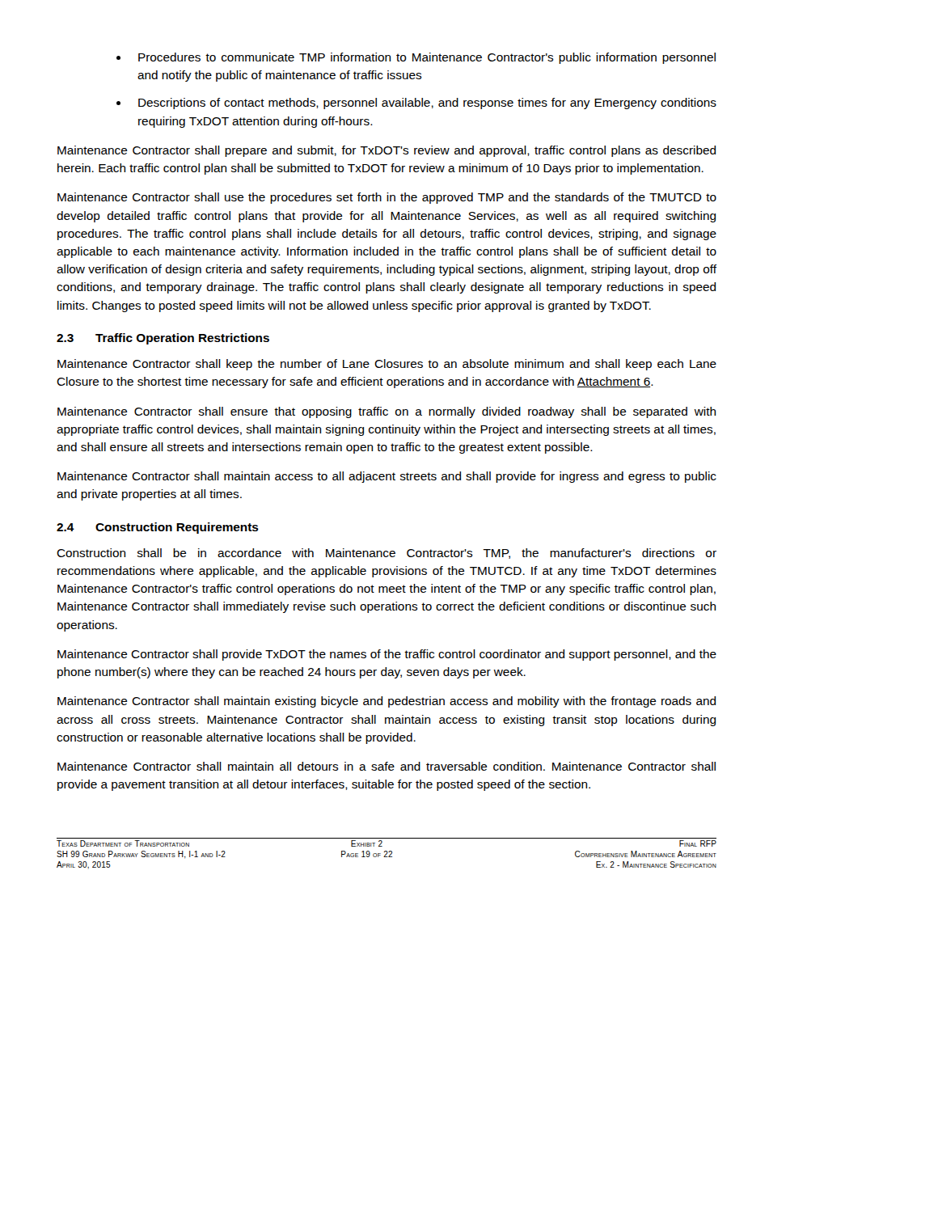Procedures to communicate TMP information to Maintenance Contractor's public information personnel and notify the public of maintenance of traffic issues
Descriptions of contact methods, personnel available, and response times for any Emergency conditions requiring TxDOT attention during off-hours.
Maintenance Contractor shall prepare and submit, for TxDOT's review and approval, traffic control plans as described herein. Each traffic control plan shall be submitted to TxDOT for review a minimum of 10 Days prior to implementation.
Maintenance Contractor shall use the procedures set forth in the approved TMP and the standards of the TMUTCD to develop detailed traffic control plans that provide for all Maintenance Services, as well as all required switching procedures. The traffic control plans shall include details for all detours, traffic control devices, striping, and signage applicable to each maintenance activity. Information included in the traffic control plans shall be of sufficient detail to allow verification of design criteria and safety requirements, including typical sections, alignment, striping layout, drop off conditions, and temporary drainage. The traffic control plans shall clearly designate all temporary reductions in speed limits. Changes to posted speed limits will not be allowed unless specific prior approval is granted by TxDOT.
2.3 Traffic Operation Restrictions
Maintenance Contractor shall keep the number of Lane Closures to an absolute minimum and shall keep each Lane Closure to the shortest time necessary for safe and efficient operations and in accordance with Attachment 6.
Maintenance Contractor shall ensure that opposing traffic on a normally divided roadway shall be separated with appropriate traffic control devices, shall maintain signing continuity within the Project and intersecting streets at all times, and shall ensure all streets and intersections remain open to traffic to the greatest extent possible.
Maintenance Contractor shall maintain access to all adjacent streets and shall provide for ingress and egress to public and private properties at all times.
2.4 Construction Requirements
Construction shall be in accordance with Maintenance Contractor's TMP, the manufacturer's directions or recommendations where applicable, and the applicable provisions of the TMUTCD. If at any time TxDOT determines Maintenance Contractor's traffic control operations do not meet the intent of the TMP or any specific traffic control plan, Maintenance Contractor shall immediately revise such operations to correct the deficient conditions or discontinue such operations.
Maintenance Contractor shall provide TxDOT the names of the traffic control coordinator and support personnel, and the phone number(s) where they can be reached 24 hours per day, seven days per week.
Maintenance Contractor shall maintain existing bicycle and pedestrian access and mobility with the frontage roads and across all cross streets. Maintenance Contractor shall maintain access to existing transit stop locations during construction or reasonable alternative locations shall be provided.
Maintenance Contractor shall maintain all detours in a safe and traversable condition. Maintenance Contractor shall provide a pavement transition at all detour interfaces, suitable for the posted speed of the section.
| Texas Department of Transportation SH 99 Grand Parkway Segments H, I-1 and I-2 April 30, 2015 | Exhibit 2 Page 19 of 22 | Final RFP Comprehensive Maintenance Agreement Ex. 2 - Maintenance Specification |